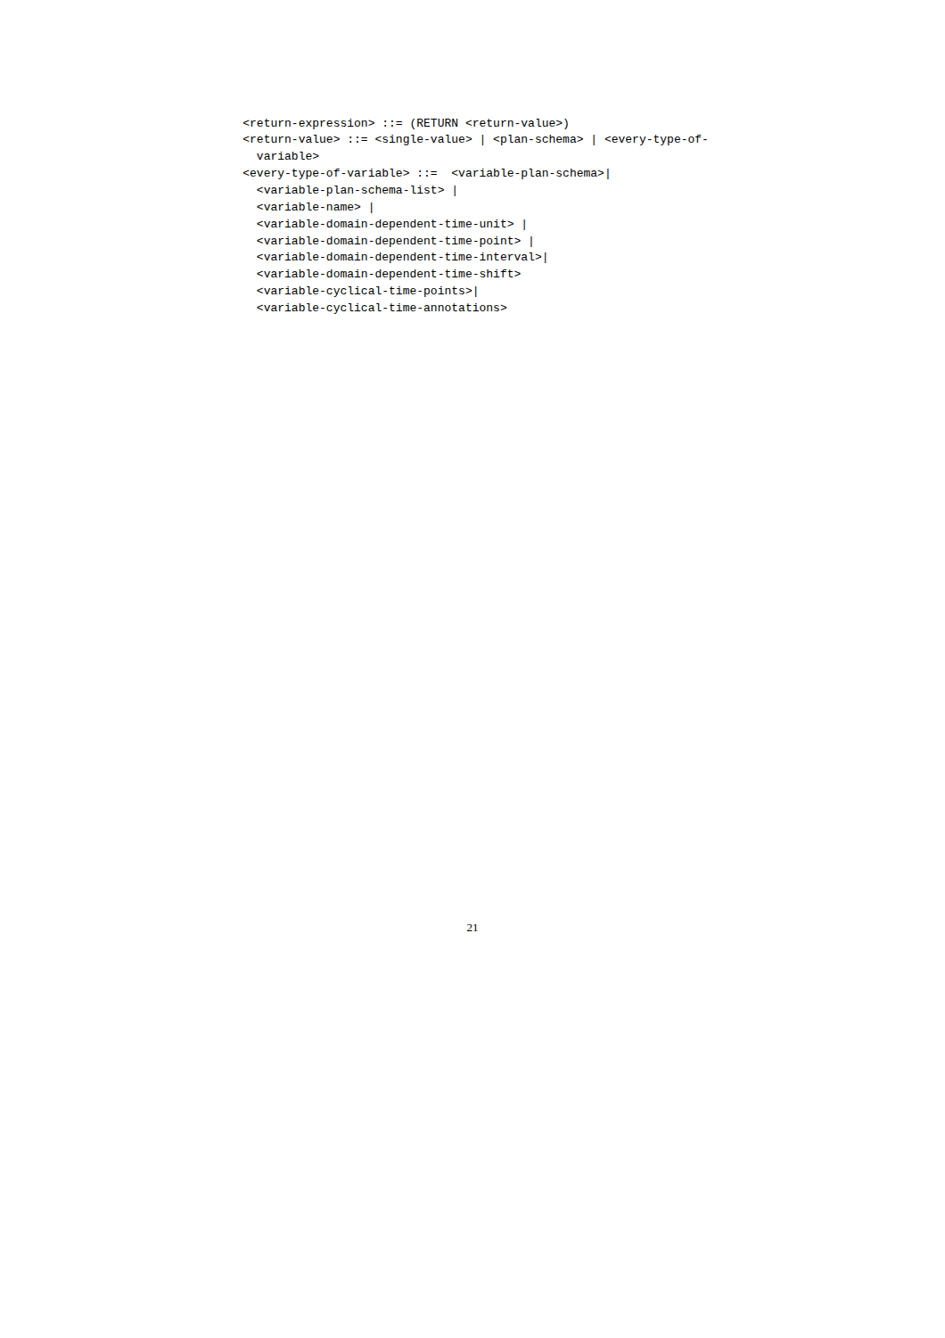<return-expression> ::= (RETURN <return-value>)
<return-value> ::= <single-value> | <plan-schema> | <every-type-of-
  variable>
<every-type-of-variable> ::=  <variable-plan-schema>|
  <variable-plan-schema-list> |
  <variable-name> |
  <variable-domain-dependent-time-unit> |
  <variable-domain-dependent-time-point> |
  <variable-domain-dependent-time-interval>|
  <variable-domain-dependent-time-shift>
  <variable-cyclical-time-points>|
  <variable-cyclical-time-annotations>
21